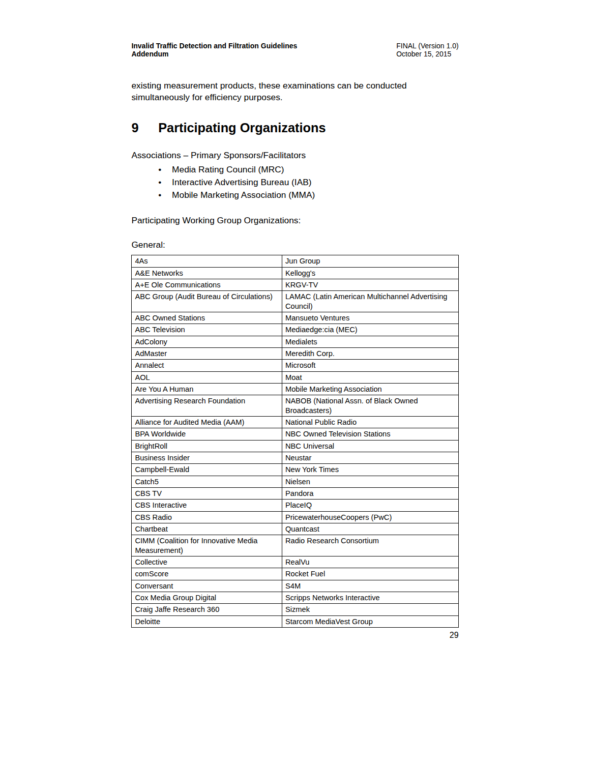Invalid Traffic Detection and Filtration Guidelines Addendum
FINAL (Version 1.0)
October 15, 2015
existing measurement products, these examinations can be conducted simultaneously for efficiency purposes.
9 Participating Organizations
Associations – Primary Sponsors/Facilitators
Media Rating Council (MRC)
Interactive Advertising Bureau (IAB)
Mobile Marketing Association (MMA)
Participating Working Group Organizations:
General:
| 4As | Jun Group |
| A&E Networks | Kellogg's |
| A+E Ole Communications | KRGV-TV |
| ABC Group (Audit Bureau of Circulations) | LAMAC (Latin American Multichannel Advertising Council) |
| ABC Owned Stations | Mansueto Ventures |
| ABC Television | Mediaedge:cia (MEC) |
| AdColony | Medialets |
| AdMaster | Meredith Corp. |
| Annalect | Microsoft |
| AOL | Moat |
| Are You A Human | Mobile Marketing Association |
| Advertising Research Foundation | NABOB (National Assn. of Black Owned Broadcasters) |
| Alliance for Audited Media (AAM) | National Public Radio |
| BPA Worldwide | NBC Owned Television Stations |
| BrightRoll | NBC Universal |
| Business Insider | Neustar |
| Campbell-Ewald | New York Times |
| Catch5 | Nielsen |
| CBS TV | Pandora |
| CBS Interactive | PlaceIQ |
| CBS Radio | PricewaterhouseCoopers (PwC) |
| Chartbeat | Quantcast |
| CIMM (Coalition for Innovative Media Measurement) | Radio Research Consortium |
| Collective | RealVu |
| comScore | Rocket Fuel |
| Conversant | S4M |
| Cox Media Group Digital | Scripps Networks Interactive |
| Craig Jaffe Research 360 | Sizmek |
| Deloitte | Starcom MediaVest Group |
29